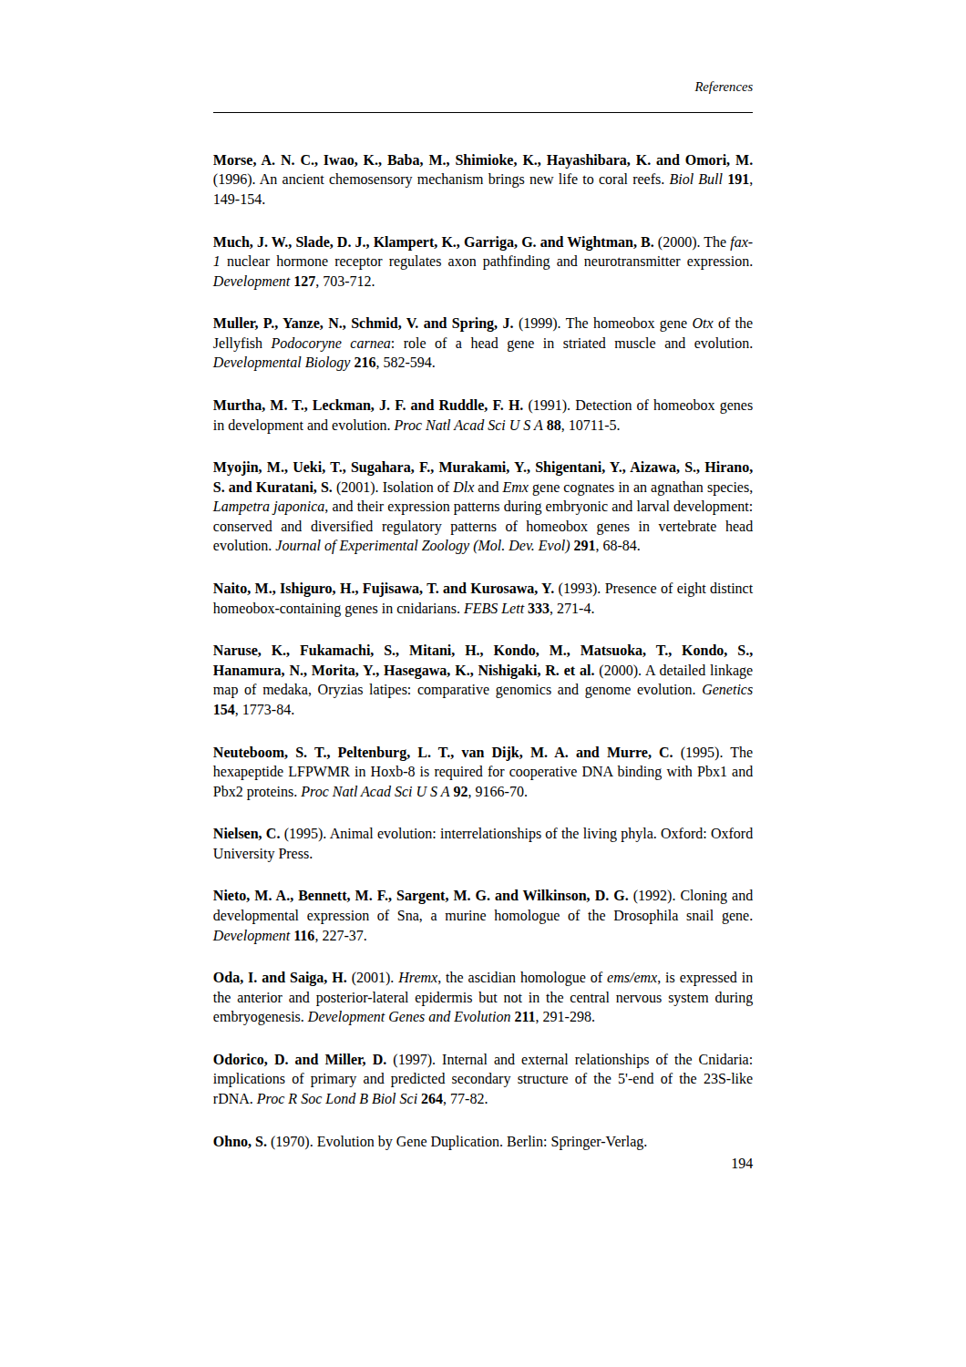References
Morse, A. N. C., Iwao, K., Baba, M., Shimioke, K., Hayashibara, K. and Omori, M. (1996). An ancient chemosensory mechanism brings new life to coral reefs. Biol Bull 191, 149-154.
Much, J. W., Slade, D. J., Klampert, K., Garriga, G. and Wightman, B. (2000). The fax-1 nuclear hormone receptor regulates axon pathfinding and neurotransmitter expression. Development 127, 703-712.
Muller, P., Yanze, N., Schmid, V. and Spring, J. (1999). The homeobox gene Otx of the Jellyfish Podocoryne carnea: role of a head gene in striated muscle and evolution. Developmental Biology 216, 582-594.
Murtha, M. T., Leckman, J. F. and Ruddle, F. H. (1991). Detection of homeobox genes in development and evolution. Proc Natl Acad Sci U S A 88, 10711-5.
Myojin, M., Ueki, T., Sugahara, F., Murakami, Y., Shigentani, Y., Aizawa, S., Hirano, S. and Kuratani, S. (2001). Isolation of Dlx and Emx gene cognates in an agnathan species, Lampetra japonica, and their expression patterns during embryonic and larval development: conserved and diversified regulatory patterns of homeobox genes in vertebrate head evolution. Journal of Experimental Zoology (Mol. Dev. Evol) 291, 68-84.
Naito, M., Ishiguro, H., Fujisawa, T. and Kurosawa, Y. (1993). Presence of eight distinct homeobox-containing genes in cnidarians. FEBS Lett 333, 271-4.
Naruse, K., Fukamachi, S., Mitani, H., Kondo, M., Matsuoka, T., Kondo, S., Hanamura, N., Morita, Y., Hasegawa, K., Nishigaki, R. et al. (2000). A detailed linkage map of medaka, Oryzias latipes: comparative genomics and genome evolution. Genetics 154, 1773-84.
Neuteboom, S. T., Peltenburg, L. T., van Dijk, M. A. and Murre, C. (1995). The hexapeptide LFPWMR in Hoxb-8 is required for cooperative DNA binding with Pbx1 and Pbx2 proteins. Proc Natl Acad Sci U S A 92, 9166-70.
Nielsen, C. (1995). Animal evolution: interrelationships of the living phyla. Oxford: Oxford University Press.
Nieto, M. A., Bennett, M. F., Sargent, M. G. and Wilkinson, D. G. (1992). Cloning and developmental expression of Sna, a murine homologue of the Drosophila snail gene. Development 116, 227-37.
Oda, I. and Saiga, H. (2001). Hremx, the ascidian homologue of ems/emx, is expressed in the anterior and posterior-lateral epidermis but not in the central nervous system during embryogenesis. Development Genes and Evolution 211, 291-298.
Odorico, D. and Miller, D. (1997). Internal and external relationships of the Cnidaria: implications of primary and predicted secondary structure of the 5'-end of the 23S-like rDNA. Proc R Soc Lond B Biol Sci 264, 77-82.
Ohno, S. (1970). Evolution by Gene Duplication. Berlin: Springer-Verlag.
194